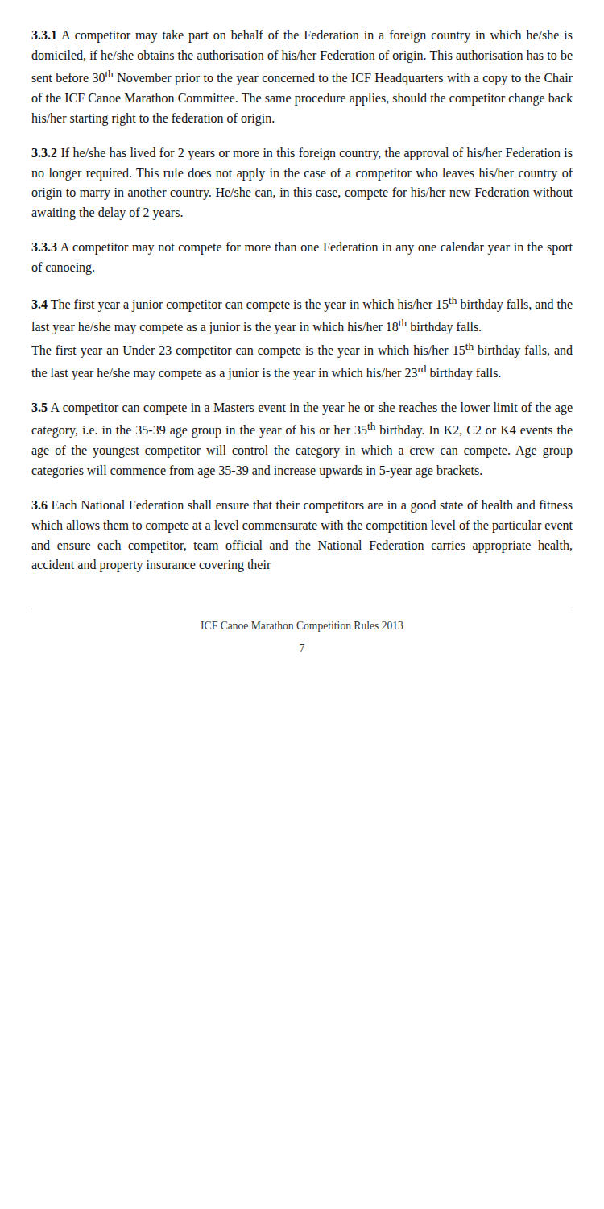3.3.1 A competitor may take part on behalf of the Federation in a foreign country in which he/she is domiciled, if he/she obtains the authorisation of his/her Federation of origin. This authorisation has to be sent before 30th November prior to the year concerned to the ICF Headquarters with a copy to the Chair of the ICF Canoe Marathon Committee. The same procedure applies, should the competitor change back his/her starting right to the federation of origin.
3.3.2 If he/she has lived for 2 years or more in this foreign country, the approval of his/her Federation is no longer required. This rule does not apply in the case of a competitor who leaves his/her country of origin to marry in another country. He/she can, in this case, compete for his/her new Federation without awaiting the delay of 2 years.
3.3.3 A competitor may not compete for more than one Federation in any one calendar year in the sport of canoeing.
3.4 The first year a junior competitor can compete is the year in which his/her 15th birthday falls, and the last year he/she may compete as a junior is the year in which his/her 18th birthday falls.
The first year an Under 23 competitor can compete is the year in which his/her 15th birthday falls, and the last year he/she may compete as a junior is the year in which his/her 23rd birthday falls.
3.5 A competitor can compete in a Masters event in the year he or she reaches the lower limit of the age category, i.e. in the 35-39 age group in the year of his or her 35th birthday. In K2, C2 or K4 events the age of the youngest competitor will control the category in which a crew can compete. Age group categories will commence from age 35-39 and increase upwards in 5-year age brackets.
3.6 Each National Federation shall ensure that their competitors are in a good state of health and fitness which allows them to compete at a level commensurate with the competition level of the particular event and ensure each competitor, team official and the National Federation carries appropriate health, accident and property insurance covering their
ICF Canoe Marathon Competition Rules 2013 7